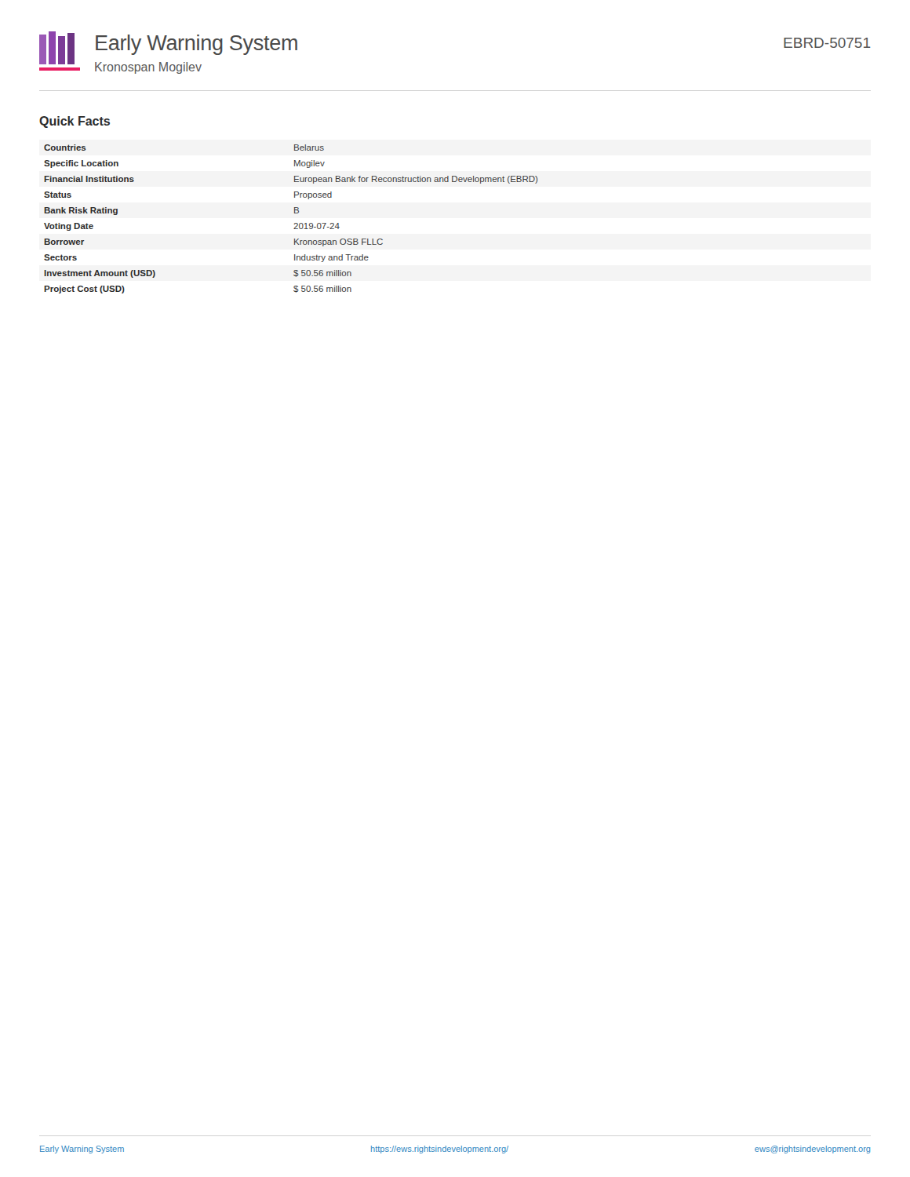Early Warning System
Kronospan Mogilev
EBRD-50751
Quick Facts
| Countries | Belarus |
| Specific Location | Mogilev |
| Financial Institutions | European Bank for Reconstruction and Development (EBRD) |
| Status | Proposed |
| Bank Risk Rating | B |
| Voting Date | 2019-07-24 |
| Borrower | Kronospan OSB FLLC |
| Sectors | Industry and Trade |
| Investment Amount (USD) | $ 50.56 million |
| Project Cost (USD) | $ 50.56 million |
Early Warning System https://ews.rightsindevelopment.org/ ews@rightsindevelopment.org